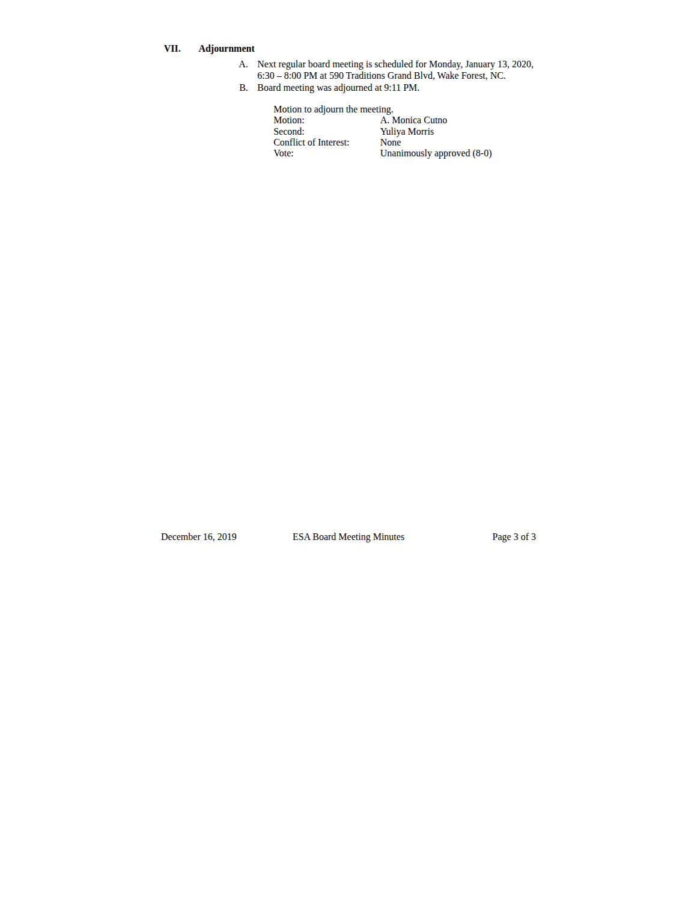VII. Adjournment
Next regular board meeting is scheduled for Monday, January 13, 2020, 6:30 – 8:00 PM at 590 Traditions Grand Blvd, Wake Forest, NC.
Board meeting was adjourned at 9:11 PM.
Motion to adjourn the meeting.
| Motion: | A. Monica Cutno |
| Second: | Yuliya Morris |
| Conflict of Interest: | None |
| Vote: | Unanimously approved (8-0) |
December 16, 2019
ESA Board Meeting Minutes
Page 3 of 3